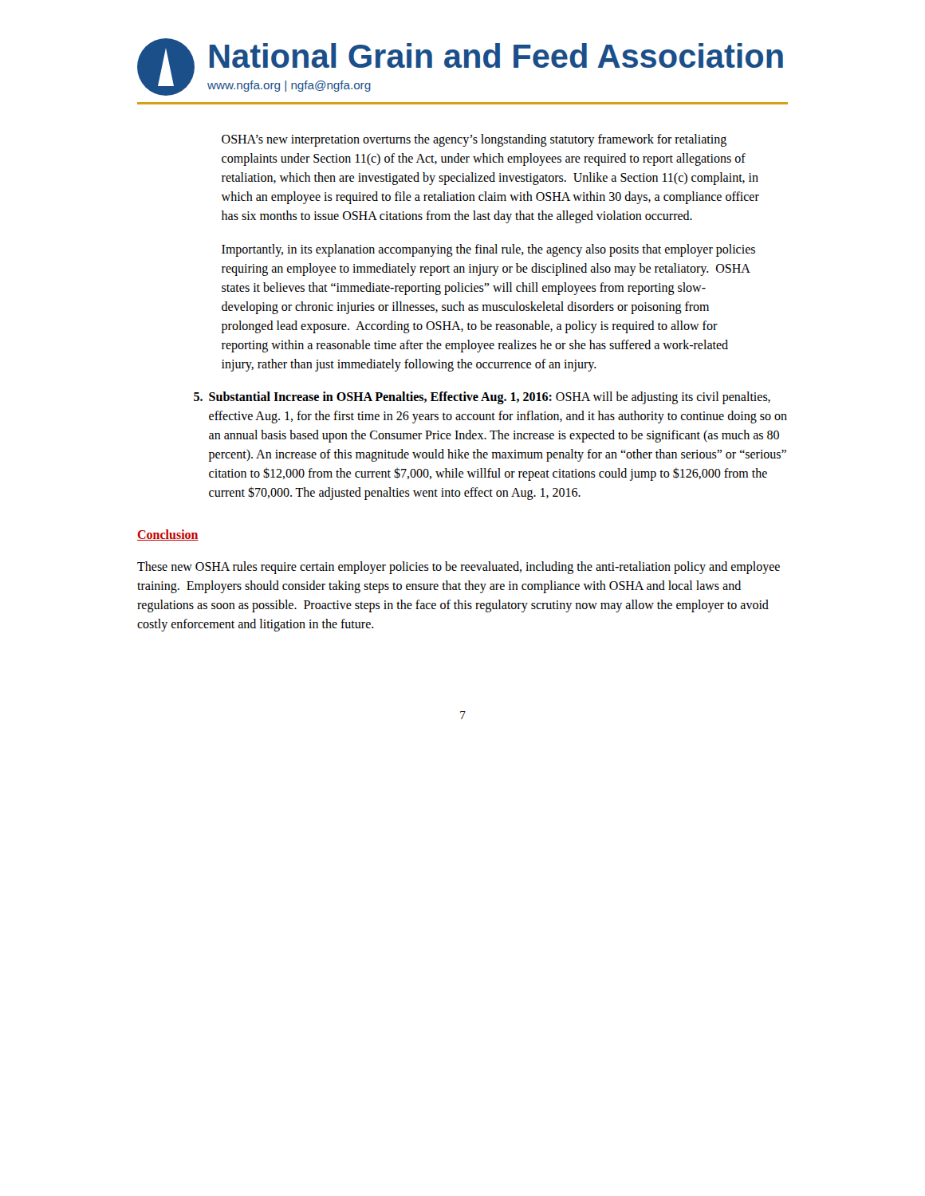National Grain and Feed Association
www.ngfa.org | ngfa@ngfa.org
OSHA’s new interpretation overturns the agency’s longstanding statutory framework for retaliating complaints under Section 11(c) of the Act, under which employees are required to report allegations of retaliation, which then are investigated by specialized investigators. Unlike a Section 11(c) complaint, in which an employee is required to file a retaliation claim with OSHA within 30 days, a compliance officer has six months to issue OSHA citations from the last day that the alleged violation occurred.
Importantly, in its explanation accompanying the final rule, the agency also posits that employer policies requiring an employee to immediately report an injury or be disciplined also may be retaliatory. OSHA states it believes that “immediate-reporting policies” will chill employees from reporting slow-developing or chronic injuries or illnesses, such as musculoskeletal disorders or poisoning from prolonged lead exposure. According to OSHA, to be reasonable, a policy is required to allow for reporting within a reasonable time after the employee realizes he or she has suffered a work-related injury, rather than just immediately following the occurrence of an injury.
Substantial Increase in OSHA Penalties, Effective Aug. 1, 2016: OSHA will be adjusting its civil penalties, effective Aug. 1, for the first time in 26 years to account for inflation, and it has authority to continue doing so on an annual basis based upon the Consumer Price Index. The increase is expected to be significant (as much as 80 percent). An increase of this magnitude would hike the maximum penalty for an “other than serious” or “serious” citation to $12,000 from the current $7,000, while willful or repeat citations could jump to $126,000 from the current $70,000. The adjusted penalties went into effect on Aug. 1, 2016.
Conclusion
These new OSHA rules require certain employer policies to be reevaluated, including the anti-retaliation policy and employee training. Employers should consider taking steps to ensure that they are in compliance with OSHA and local laws and regulations as soon as possible. Proactive steps in the face of this regulatory scrutiny now may allow the employer to avoid costly enforcement and litigation in the future.
7